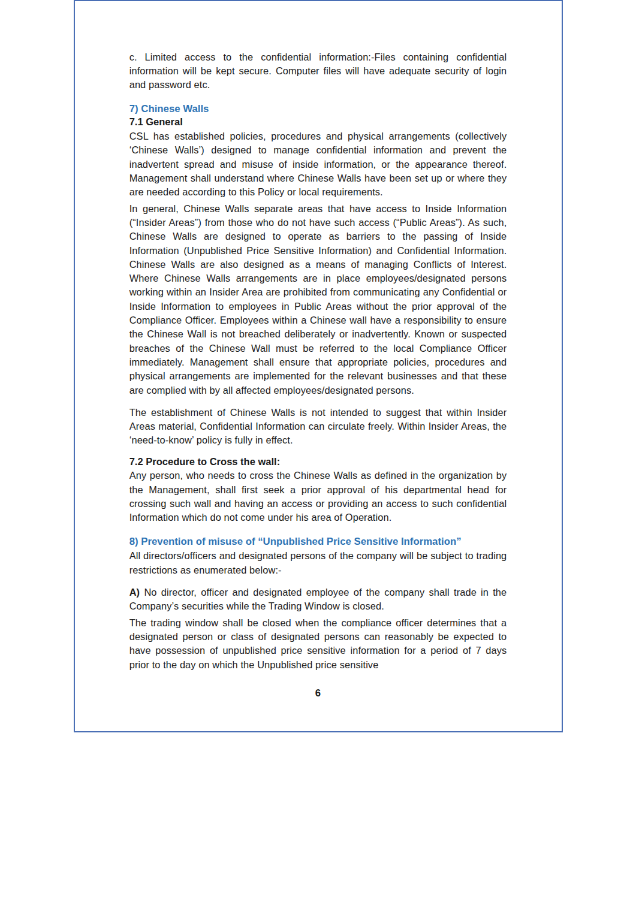c. Limited access to the confidential information:-Files containing confidential information will be kept secure. Computer files will have adequate security of login and password etc.
7) Chinese Walls
7.1 General
CSL has established policies, procedures and physical arrangements (collectively ‘Chinese Walls’) designed to manage confidential information and prevent the inadvertent spread and misuse of inside information, or the appearance thereof. Management shall understand where Chinese Walls have been set up or where they are needed according to this Policy or local requirements.
In general, Chinese Walls separate areas that have access to Inside Information (“Insider Areas”) from those who do not have such access (“Public Areas”). As such, Chinese Walls are designed to operate as barriers to the passing of Inside Information (Unpublished Price Sensitive Information) and Confidential Information. Chinese Walls are also designed as a means of managing Conflicts of Interest. Where Chinese Walls arrangements are in place employees/designated persons working within an Insider Area are prohibited from communicating any Confidential or Inside Information to employees in Public Areas without the prior approval of the Compliance Officer. Employees within a Chinese wall have a responsibility to ensure the Chinese Wall is not breached deliberately or inadvertently. Known or suspected breaches of the Chinese Wall must be referred to the local Compliance Officer immediately. Management shall ensure that appropriate policies, procedures and physical arrangements are implemented for the relevant businesses and that these are complied with by all affected employees/designated persons.
The establishment of Chinese Walls is not intended to suggest that within Insider Areas material, Confidential Information can circulate freely. Within Insider Areas, the ‘need-to-know’ policy is fully in effect.
7.2 Procedure to Cross the wall:
Any person, who needs to cross the Chinese Walls as defined in the organization by the Management, shall first seek a prior approval of his departmental head for crossing such wall and having an access or providing an access to such confidential Information which do not come under his area of Operation.
8) Prevention of misuse of “Unpublished Price Sensitive Information”
All directors/officers and designated persons of the company will be subject to trading restrictions as enumerated below:-
A) No director, officer and designated employee of the company shall trade in the Company’s securities while the Trading Window is closed.
The trading window shall be closed when the compliance officer determines that a designated person or class of designated persons can reasonably be expected to have possession of unpublished price sensitive information for a period of 7 days prior to the day on which the Unpublished price sensitive
6